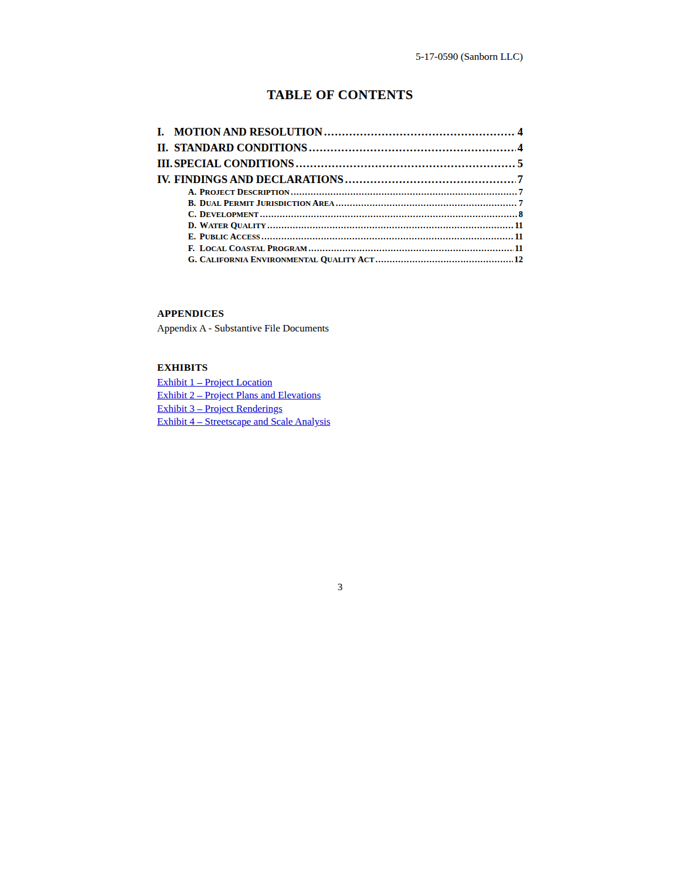5-17-0590 (Sanborn LLC)
TABLE OF CONTENTS
I. MOTION AND RESOLUTION .................................................................................. 4
II. STANDARD CONDITIONS ..................................................................................... 4
III. SPECIAL CONDITIONS ....................................................................................... 5
IV. FINDINGS AND DECLARATIONS ..................................................................... 7
A. PROJECT DESCRIPTION ......................................................................................................... 7
B. DUAL PERMIT JURISDICTION AREA ....................................................................................... 7
C. DEVELOPMENT ................................................................................................................. 8
D. WATER QUALITY ................................................................................................................. 11
E. PUBLIC ACCESS ................................................................................................................. 11
F. LOCAL COASTAL PROGRAM ................................................................................................. 11
G. CALIFORNIA ENVIRONMENTAL QUALITY ACT ................................................................. 12
APPENDICES
Appendix A - Substantive File Documents
EXHIBITS
Exhibit 1 – Project Location
Exhibit 2 – Project Plans and Elevations
Exhibit 3 – Project Renderings
Exhibit 4 – Streetscape and Scale Analysis
3